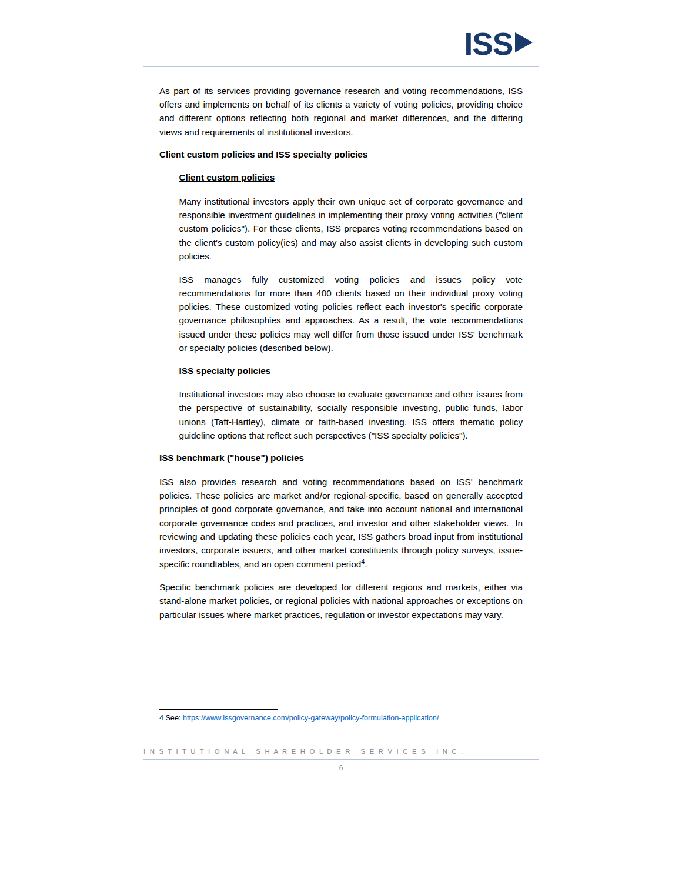ISS
As part of its services providing governance research and voting recommendations, ISS offers and implements on behalf of its clients a variety of voting policies, providing choice and different options reflecting both regional and market differences, and the differing views and requirements of institutional investors.
Client custom policies and ISS specialty policies
Client custom policies
Many institutional investors apply their own unique set of corporate governance and responsible investment guidelines in implementing their proxy voting activities ("client custom policies"). For these clients, ISS prepares voting recommendations based on the client's custom policy(ies) and may also assist clients in developing such custom policies.
ISS manages fully customized voting policies and issues policy vote recommendations for more than 400 clients based on their individual proxy voting policies. These customized voting policies reflect each investor's specific corporate governance philosophies and approaches. As a result, the vote recommendations issued under these policies may well differ from those issued under ISS' benchmark or specialty policies (described below).
ISS specialty policies
Institutional investors may also choose to evaluate governance and other issues from the perspective of sustainability, socially responsible investing, public funds, labor unions (Taft-Hartley), climate or faith-based investing. ISS offers thematic policy guideline options that reflect such perspectives ("ISS specialty policies").
ISS benchmark ("house") policies
ISS also provides research and voting recommendations based on ISS' benchmark policies. These policies are market and/or regional-specific, based on generally accepted principles of good corporate governance, and take into account national and international corporate governance codes and practices, and investor and other stakeholder views. In reviewing and updating these policies each year, ISS gathers broad input from institutional investors, corporate issuers, and other market constituents through policy surveys, issue-specific roundtables, and an open comment period4.
Specific benchmark policies are developed for different regions and markets, either via stand-alone market policies, or regional policies with national approaches or exceptions on particular issues where market practices, regulation or investor expectations may vary.
4 See: https://www.issgovernance.com/policy-gateway/policy-formulation-application/
I N S T I T U T I O N A L S H A R E H O L D E R S E R V I C E S I N C .
6